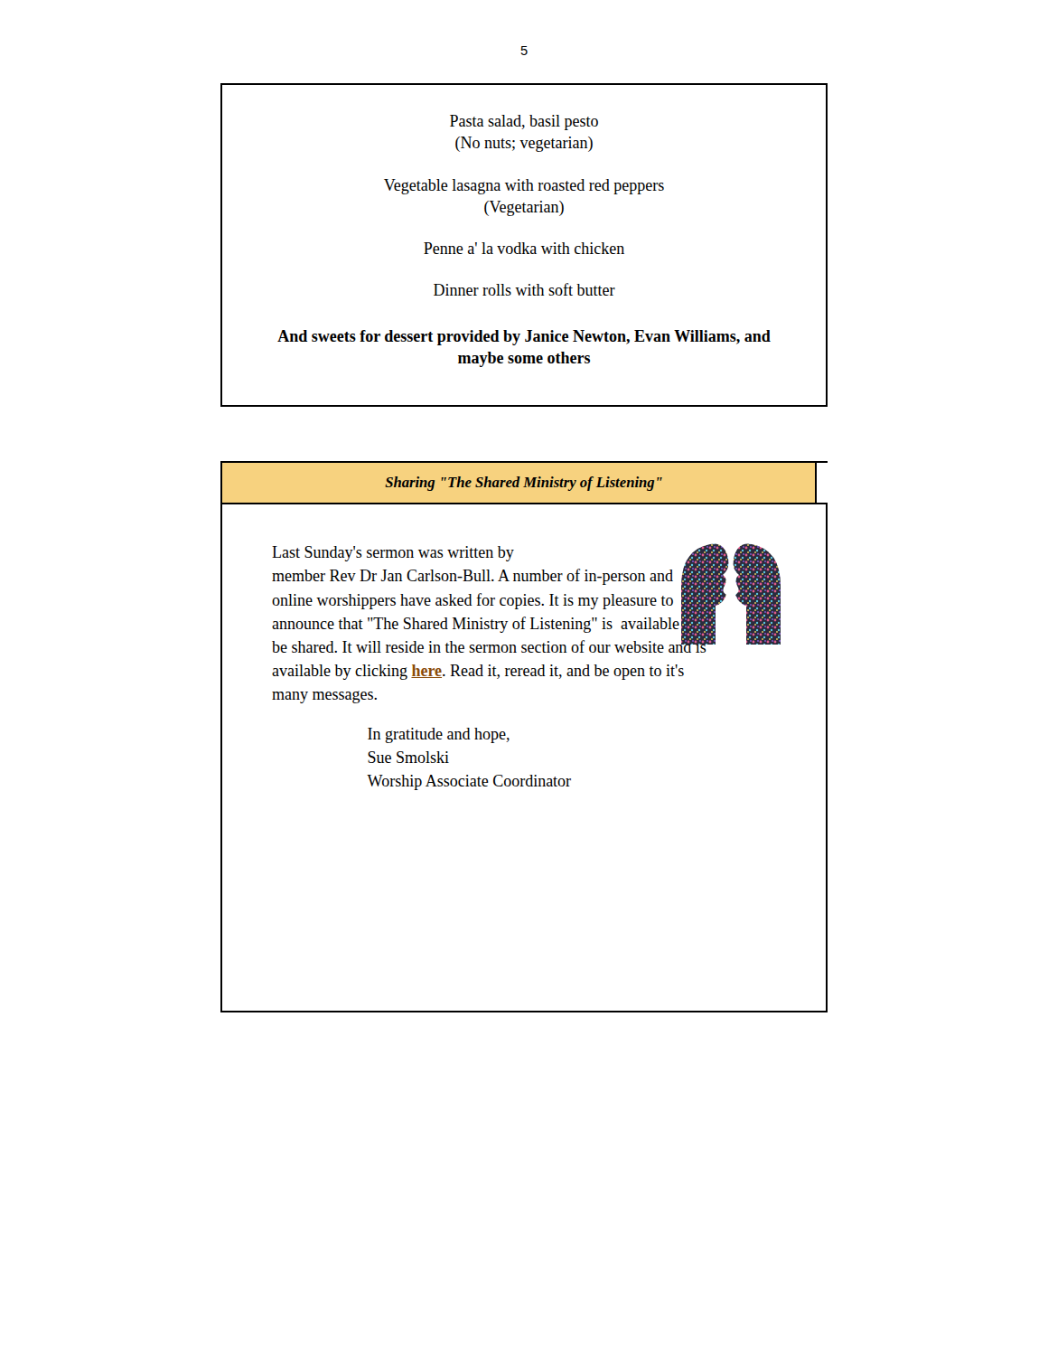5
Pasta salad, basil pesto
(No nuts; vegetarian)
Vegetable lasagna with roasted red peppers
(Vegetarian)
Penne a' la vodka with chicken
Dinner rolls with soft butter
And sweets for dessert provided by Janice Newton, Evan Williams, and maybe some others
Sharing "The Shared Ministry of Listening"
Last Sunday's sermon was written by
member Rev Dr Jan Carlson-Bull. A number of in-person and online worshippers have asked for copies. It is my pleasure to announce that "The Shared Ministry of Listening" is available to be shared. It will reside in the sermon section of our website and is available by clicking here. Read it, reread it, and be open to it's many messages.
In gratitude and hope,
Sue Smolski
Worship Associate Coordinator